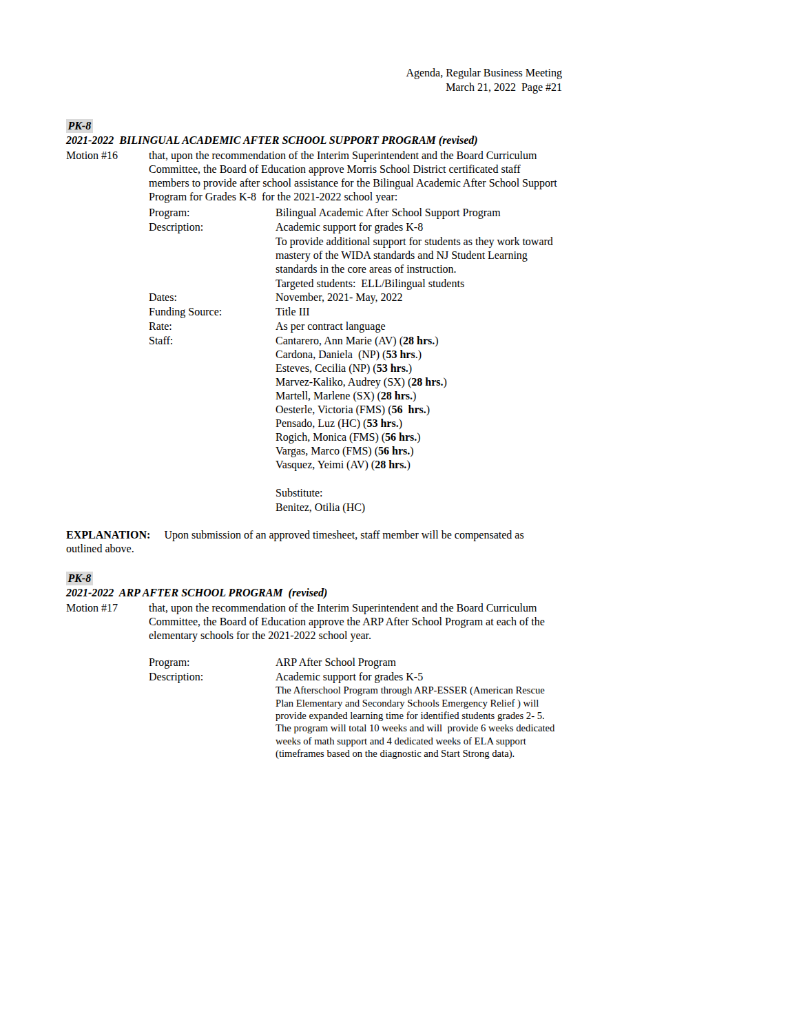Agenda, Regular Business Meeting
March 21, 2022 Page #21
PK-8
2021-2022 BILINGUAL ACADEMIC AFTER SCHOOL SUPPORT PROGRAM (revised)
Motion #16
that, upon the recommendation of the Interim Superintendent and the Board Curriculum Committee, the Board of Education approve Morris School District certificated staff members to provide after school assistance for the Bilingual Academic After School Support Program for Grades K-8 for the 2021-2022 school year:
| Program: | Bilingual Academic After School Support Program |
| Description: | Academic support for grades K-8 |
| | To provide additional support for students as they work toward mastery of the WIDA standards and NJ Student Learning standards in the core areas of instruction. |
| | Targeted students: ELL/Bilingual students |
| Dates: | November, 2021- May, 2022 |
| Funding Source: | Title III |
| Rate: | As per contract language |
| Staff: | Cantarero, Ann Marie (AV) ( 28 hrs. ) Cardona, Daniela (NP) ( 53 hrs .) Esteves, Cecilia (NP) ( 53 hrs. ) Marvez-Kaliko, Audrey (SX) ( 28 hrs. ) Martell, Marlene (SX) ( 28 hrs. ) Oesterle, Victoria (FMS) ( 56 hrs. ) Pensado, Luz (HC) ( 53 hrs. ) Rogich, Monica (FMS) ( 56 hrs. ) Vargas, Marco (FMS) ( 56 hrs. ) Vasquez, Yeimi (AV) ( 28 hrs. ) |
| | Substitute: |
| | Benitez, Otilia (HC) |
EXPLANATION: Upon submission of an approved timesheet, staff member will be compensated as outlined above.
PK-8
2021-2022 ARP AFTER SCHOOL PROGRAM (revised)
Motion #17
that, upon the recommendation of the Interim Superintendent and the Board Curriculum Committee, the Board of Education approve the ARP After School Program at each of the elementary schools for the 2021-2022 school year.
| Program: | ARP After School Program |
| Description: | Academic support for grades K-5 |
| | The Afterschool Program through ARP-ESSER (American Rescue Plan Elementary and Secondary Schools Emergency Relief ) will provide expanded learning time for identified students grades 2- 5. The program will total 10 weeks and will provide 6 weeks dedicated weeks of math support and 4 dedicated weeks of ELA support (timeframes based on the diagnostic and Start Strong data). |